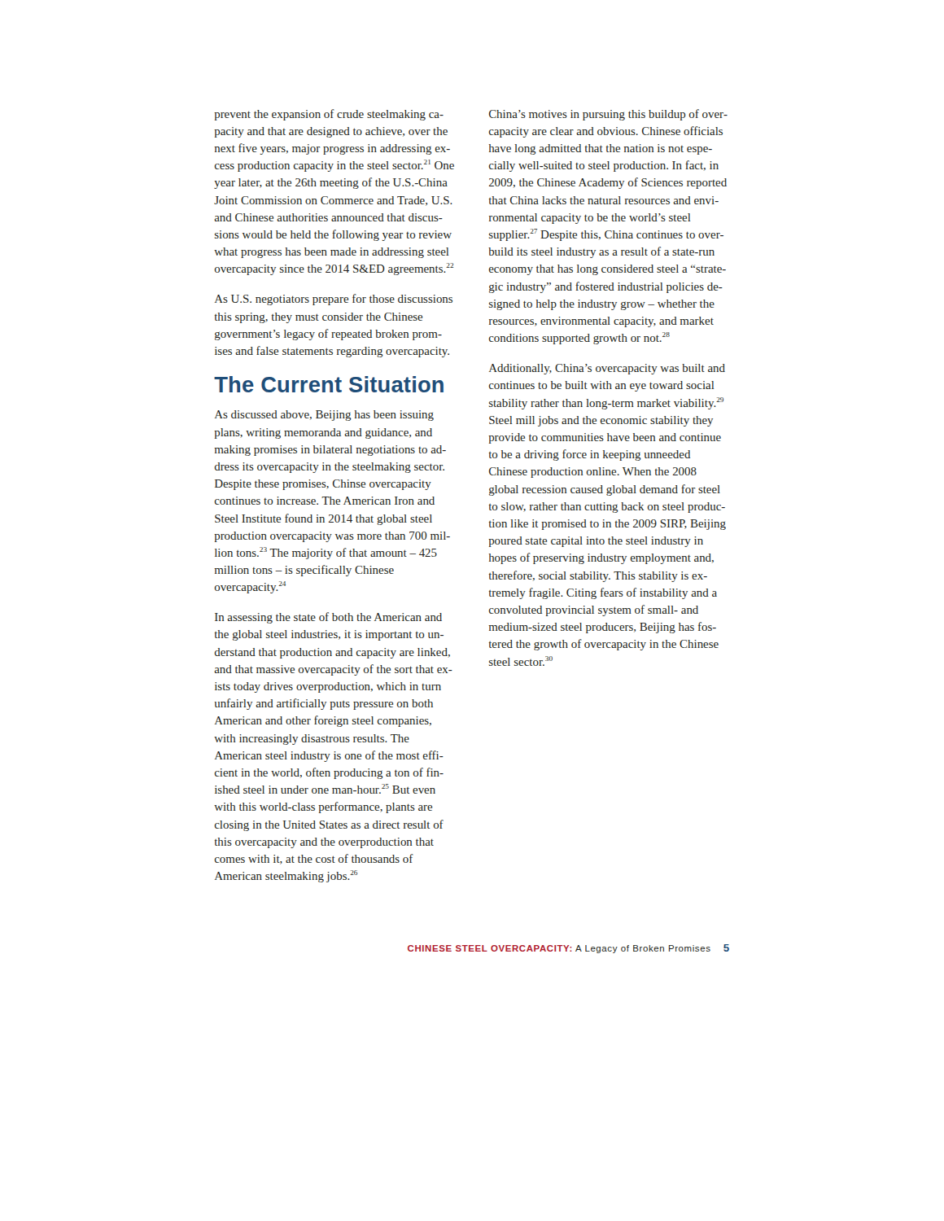prevent the expansion of crude steelmaking capacity and that are designed to achieve, over the next five years, major progress in addressing excess production capacity in the steel sector.21 One year later, at the 26th meeting of the U.S.-China Joint Commission on Commerce and Trade, U.S. and Chinese authorities announced that discussions would be held the following year to review what progress has been made in addressing steel overcapacity since the 2014 S&ED agreements.22
As U.S. negotiators prepare for those discussions this spring, they must consider the Chinese government’s legacy of repeated broken promises and false statements regarding overcapacity.
The Current Situation
As discussed above, Beijing has been issuing plans, writing memoranda and guidance, and making promises in bilateral negotiations to address its overcapacity in the steelmaking sector. Despite these promises, Chinse overcapacity continues to increase. The American Iron and Steel Institute found in 2014 that global steel production overcapacity was more than 700 million tons.23 The majority of that amount – 425 million tons – is specifically Chinese overcapacity.24
In assessing the state of both the American and the global steel industries, it is important to understand that production and capacity are linked, and that massive overcapacity of the sort that exists today drives overproduction, which in turn unfairly and artificially puts pressure on both American and other foreign steel companies, with increasingly disastrous results. The American steel industry is one of the most efficient in the world, often producing a ton of finished steel in under one man-hour.25 But even with this world-class performance, plants are closing in the United States as a direct result of this overcapacity and the overproduction that comes with it, at the cost of thousands of American steelmaking jobs.26
China’s motives in pursuing this buildup of overcapacity are clear and obvious. Chinese officials have long admitted that the nation is not especially well-suited to steel production. In fact, in 2009, the Chinese Academy of Sciences reported that China lacks the natural resources and environmental capacity to be the world’s steel supplier.27 Despite this, China continues to overbuild its steel industry as a result of a state-run economy that has long considered steel a “strategic industry” and fostered industrial policies designed to help the industry grow – whether the resources, environmental capacity, and market conditions supported growth or not.28
Additionally, China’s overcapacity was built and continues to be built with an eye toward social stability rather than long-term market viability.29 Steel mill jobs and the economic stability they provide to communities have been and continue to be a driving force in keeping unneeded Chinese production online. When the 2008 global recession caused global demand for steel to slow, rather than cutting back on steel production like it promised to in the 2009 SIRP, Beijing poured state capital into the steel industry in hopes of preserving industry employment and, therefore, social stability. This stability is extremely fragile. Citing fears of instability and a convoluted provincial system of small- and medium-sized steel producers, Beijing has fostered the growth of overcapacity in the Chinese steel sector.30
Chinese Steel Overcapacity: A Legacy of Broken Promises 5